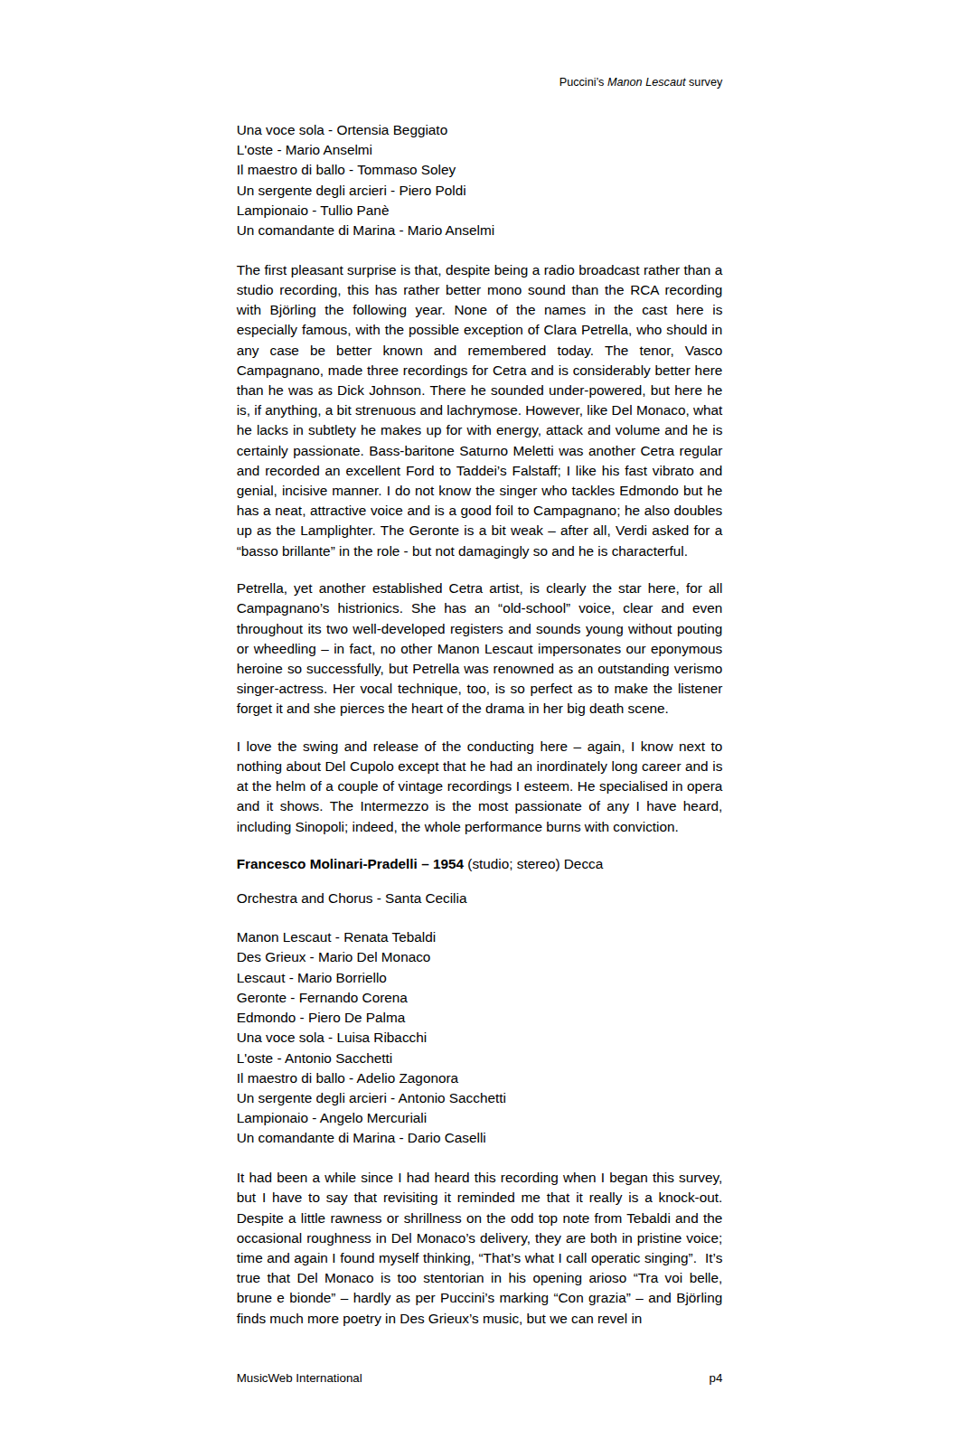Puccini’s Manon Lescaut survey
Una voce sola - Ortensia Beggiato
L'oste - Mario Anselmi
Il maestro di ballo - Tommaso Soley
Un sergente degli arcieri - Piero Poldi
Lampionaio - Tullio Panè
Un comandante di Marina - Mario Anselmi
The first pleasant surprise is that, despite being a radio broadcast rather than a studio recording, this has rather better mono sound than the RCA recording with Björling the following year. None of the names in the cast here is especially famous, with the possible exception of Clara Petrella, who should in any case be better known and remembered today. The tenor, Vasco Campagnano, made three recordings for Cetra and is considerably better here than he was as Dick Johnson. There he sounded under-powered, but here he is, if anything, a bit strenuous and lachrymose. However, like Del Monaco, what he lacks in subtlety he makes up for with energy, attack and volume and he is certainly passionate. Bass-baritone Saturno Meletti was another Cetra regular and recorded an excellent Ford to Taddei’s Falstaff; I like his fast vibrato and genial, incisive manner. I do not know the singer who tackles Edmondo but he has a neat, attractive voice and is a good foil to Campagnano; he also doubles up as the Lamplighter. The Geronte is a bit weak – after all, Verdi asked for a “basso brillante” in the role - but not damagingly so and he is characterful.
Petrella, yet another established Cetra artist, is clearly the star here, for all Campagnano’s histrionics. She has an “old-school” voice, clear and even throughout its two well-developed registers and sounds young without pouting or wheedling – in fact, no other Manon Lescaut impersonates our eponymous heroine so successfully, but Petrella was renowned as an outstanding verismo singer-actress. Her vocal technique, too, is so perfect as to make the listener forget it and she pierces the heart of the drama in her big death scene.
I love the swing and release of the conducting here – again, I know next to nothing about Del Cupolo except that he had an inordinately long career and is at the helm of a couple of vintage recordings I esteem. He specialised in opera and it shows. The Intermezzo is the most passionate of any I have heard, including Sinopoli; indeed, the whole performance burns with conviction.
Francesco Molinari-Pradelli – 1954 (studio; stereo) Decca
Orchestra and Chorus - Santa Cecilia
Manon Lescaut - Renata Tebaldi
Des Grieux - Mario Del Monaco
Lescaut - Mario Borriello
Geronte - Fernando Corena
Edmondo - Piero De Palma
Una voce sola - Luisa Ribacchi
L'oste - Antonio Sacchetti
Il maestro di ballo - Adelio Zagonora
Un sergente degli arcieri - Antonio Sacchetti
Lampionaio - Angelo Mercuriali
Un comandante di Marina - Dario Caselli
It had been a while since I had heard this recording when I began this survey, but I have to say that revisiting it reminded me that it really is a knock-out. Despite a little rawness or shrillness on the odd top note from Tebaldi and the occasional roughness in Del Monaco’s delivery, they are both in pristine voice; time and again I found myself thinking, “That’s what I call operatic singing”. It’s true that Del Monaco is too stentorian in his opening arioso “Tra voi belle, brune e bionde” – hardly as per Puccini’s marking “Con grazia” – and Björling finds much more poetry in Des Grieux’s music, but we can revel in
MusicWeb International p4